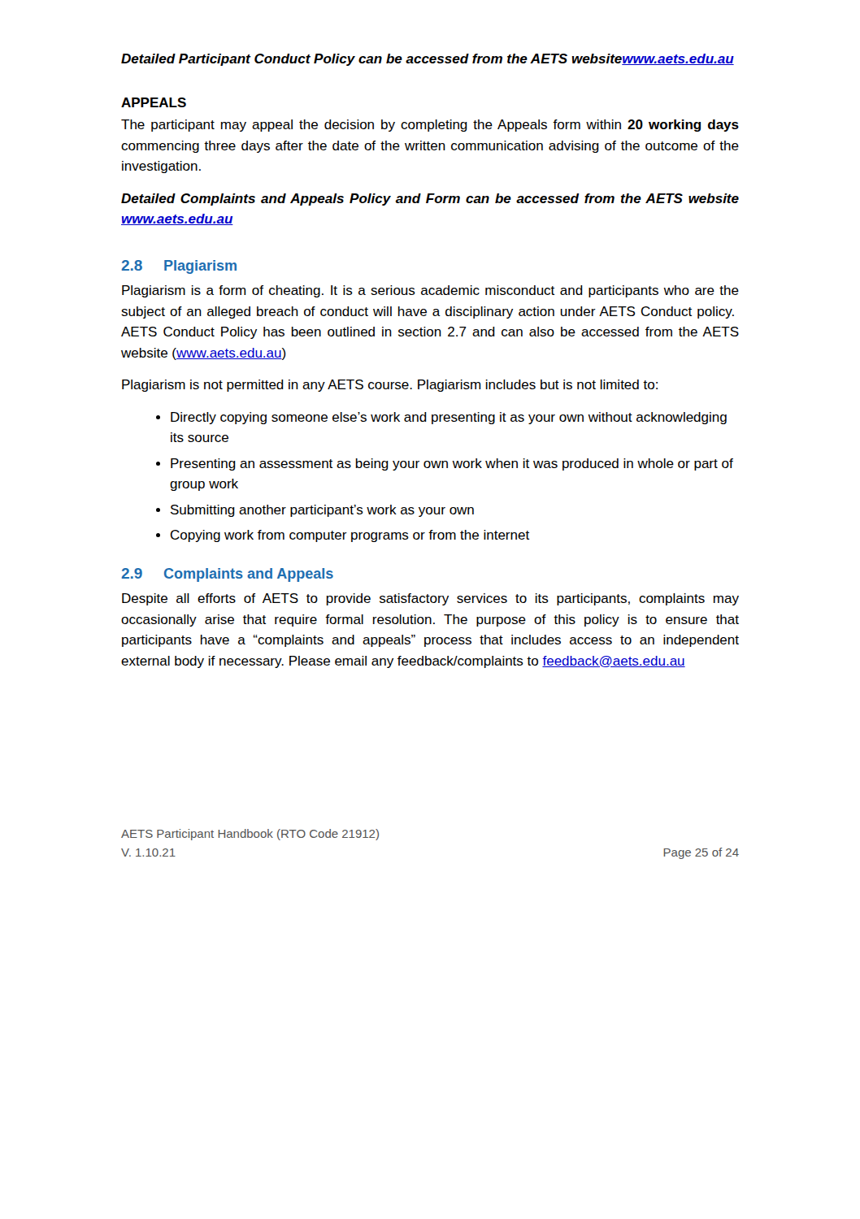Detailed Participant Conduct Policy can be accessed from the AETS websitewww.aets.edu.au
APPEALS
The participant may appeal the decision by completing the Appeals form within 20 working days commencing three days after the date of the written communication advising of the outcome of the investigation.
Detailed Complaints and Appeals Policy and Form can be accessed from the AETS website www.aets.edu.au
2.8 Plagiarism
Plagiarism is a form of cheating. It is a serious academic misconduct and participants who are the subject of an alleged breach of conduct will have a disciplinary action under AETS Conduct policy. AETS Conduct Policy has been outlined in section 2.7 and can also be accessed from the AETS website (www.aets.edu.au)
Plagiarism is not permitted in any AETS course. Plagiarism includes but is not limited to:
Directly copying someone else’s work and presenting it as your own without acknowledging its source
Presenting an assessment as being your own work when it was produced in whole or part of group work
Submitting another participant’s work as your own
Copying work from computer programs or from the internet
2.9 Complaints and Appeals
Despite all efforts of AETS to provide satisfactory services to its participants, complaints may occasionally arise that require formal resolution. The purpose of this policy is to ensure that participants have a “complaints and appeals” process that includes access to an independent external body if necessary. Please email any feedback/complaints to feedback@aets.edu.au
AETS Participant Handbook (RTO Code 21912)
V. 1.10.21 Page 25 of 24